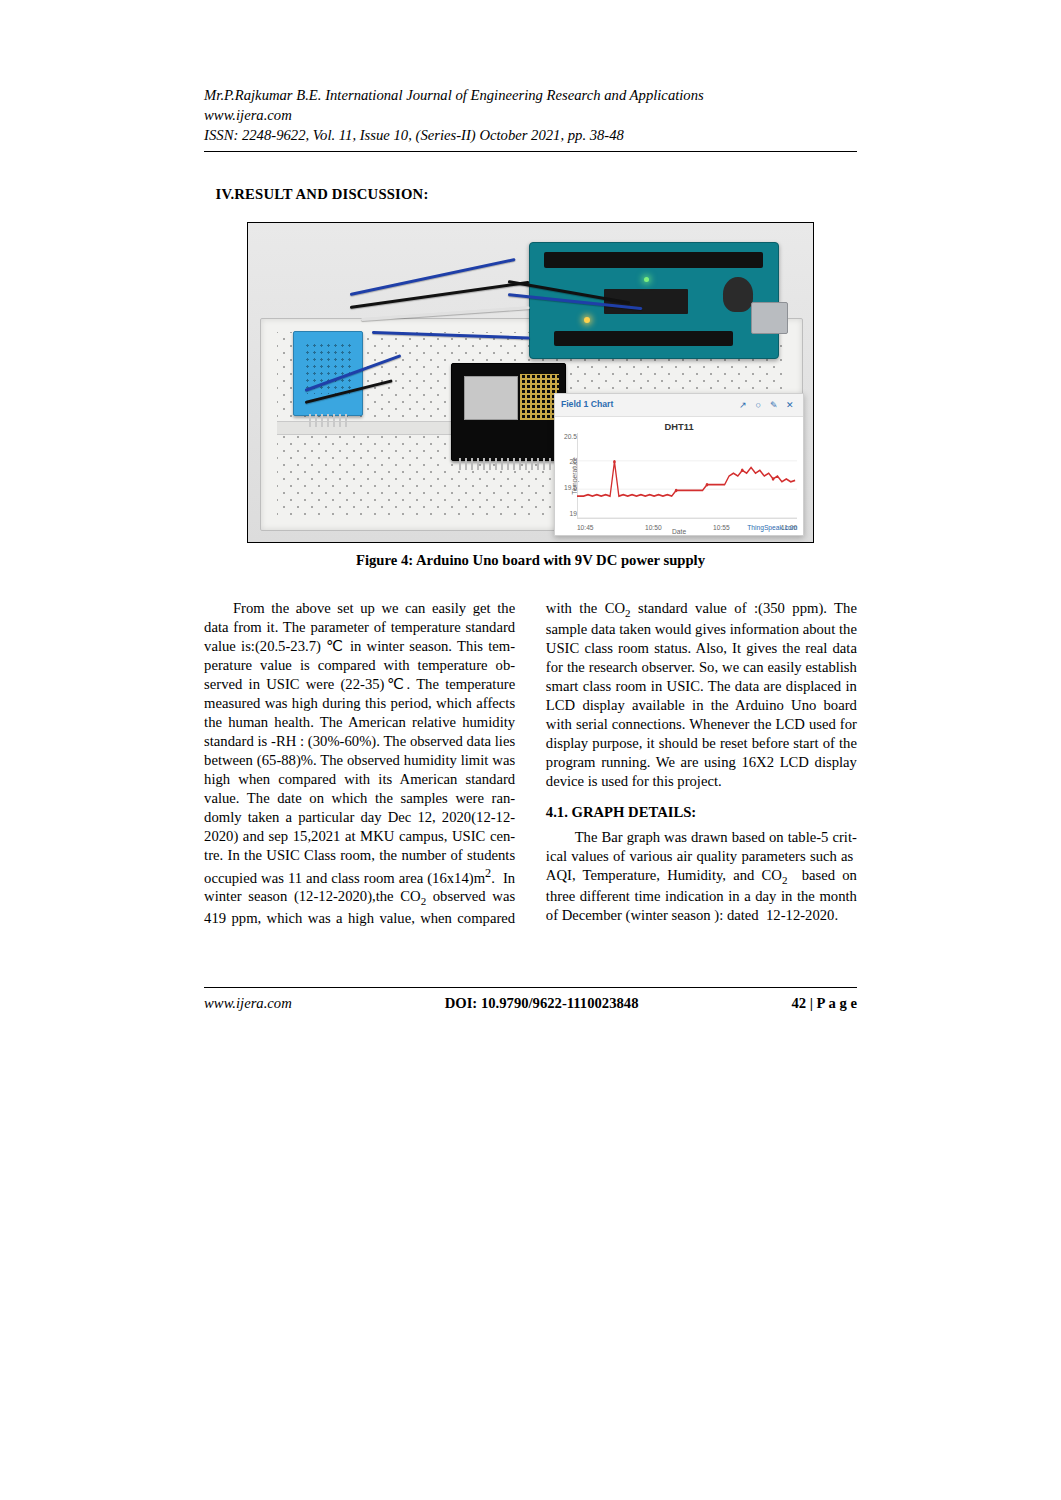Mr.P.Rajkumar B.E. International Journal of Engineering Research and Applications
www.ijera.com
ISSN: 2248-9622, Vol. 11, Issue 10, (Series-II) October 2021, pp. 38-48
IV.RESULT AND DISCUSSION:
Field 1 Chart ↗ ○ ✎ ✕
DHT11
Temperature
20.5 20 19.5 19
10:45 10:50 10:55 11:00
Date
ThingSpeak.com
Figure 4: Arduino Uno board with 9V DC power supply
From the above set up we can easily get the data from it. The parameter of temperature standard value is:(20.5-23.7) ℃ in winter season. This temperature value is compared with temperature observed in USIC were (22-35)℃. The temperature measured was high during this period, which affects the human health. The American relative humidity standard is -RH : (30%-60%). The observed data lies between (65-88)%. The observed humidity limit was high when compared with its American standard value. The date on which the samples were randomly taken a particular day Dec 12, 2020(12-12-2020) and sep 15,2021 at MKU campus, USIC centre. In the USIC Class room, the number of students occupied was 11 and class room area (16x14)m2. In winter season (12-12-2020),the CO2 observed was 419 ppm, which was a high value, when compared with the CO2 standard value of :(350 ppm). The sample data taken would gives information about the USIC class room status. Also, It gives the real data for the research observer. So, we can easily establish smart class room in USIC. The data are displaced in LCD display available in the Arduino Uno board with serial connections. Whenever the LCD used for display purpose, it should be reset before start of the program running. We are using 16X2 LCD display device is used for this project.
4.1. GRAPH DETAILS:
The Bar graph was drawn based on table-5 critical values of various air quality parameters such as AQI, Temperature, Humidity, and CO2 based on three different time indication in a day in the month of December (winter season ): dated 12-12-2020.
www.ijera.com DOI: 10.9790/9622-1110023848 42 | P a g e